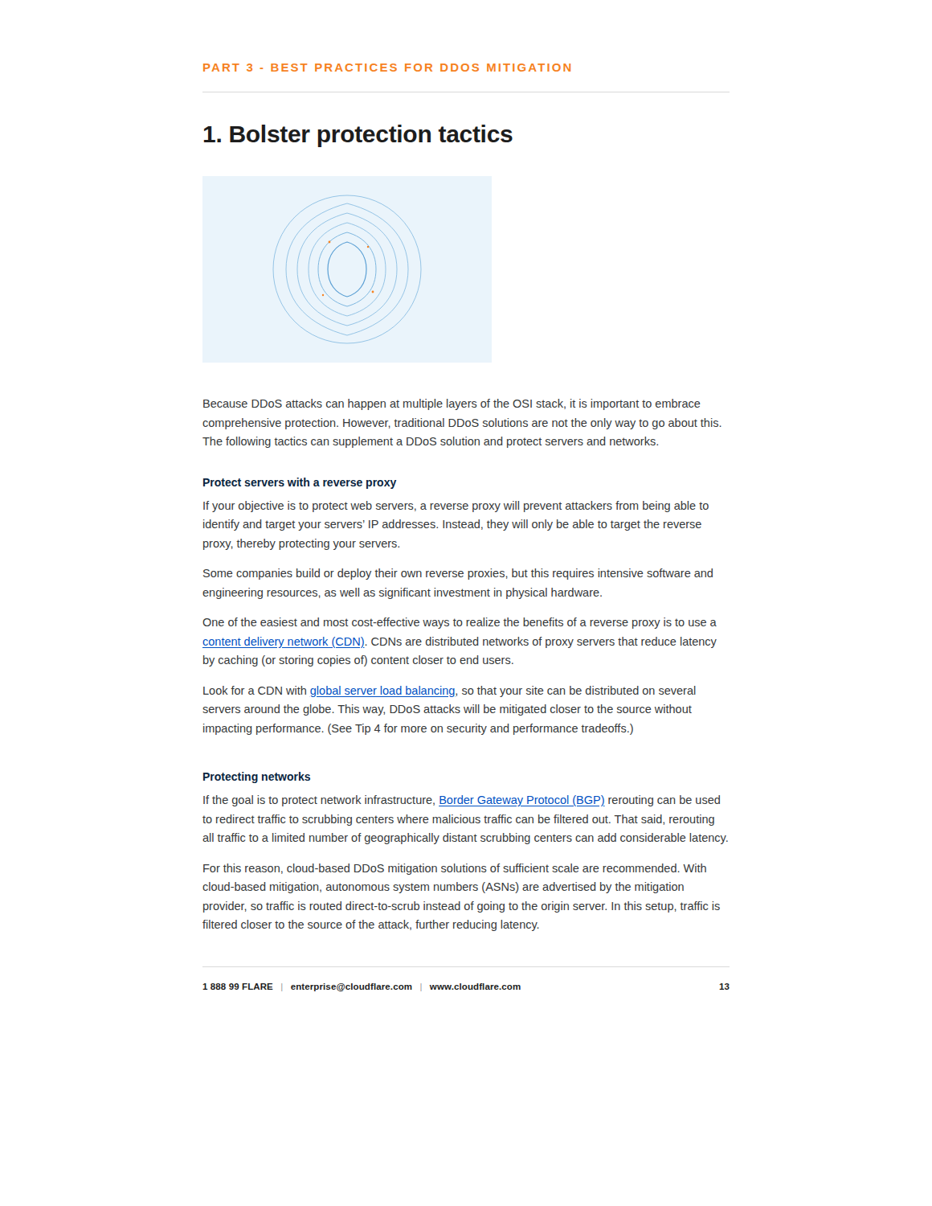Part 3 - Best Practices for DDoS Mitigation
1. Bolster protection tactics
Because DDoS attacks can happen at multiple layers of the OSI stack, it is important to embrace comprehensive protection. However, traditional DDoS solutions are not the only way to go about this. The following tactics can supplement a DDoS solution and protect servers and networks.
Protect servers with a reverse proxy
If your objective is to protect web servers, a reverse proxy will prevent attackers from being able to identify and target your servers’ IP addresses. Instead, they will only be able to target the reverse proxy, thereby protecting your servers.
Some companies build or deploy their own reverse proxies, but this requires intensive software and engineering resources, as well as significant investment in physical hardware.
One of the easiest and most cost-effective ways to realize the benefits of a reverse proxy is to use a content delivery network (CDN). CDNs are distributed networks of proxy servers that reduce latency by caching (or storing copies of) content closer to end users.
Look for a CDN with global server load balancing, so that your site can be distributed on several servers around the globe. This way, DDoS attacks will be mitigated closer to the source without impacting performance. (See Tip 4 for more on security and performance tradeoffs.)
Protecting networks
If the goal is to protect network infrastructure, Border Gateway Protocol (BGP) rerouting can be used to redirect traffic to scrubbing centers where malicious traffic can be filtered out. That said, rerouting all traffic to a limited number of geographically distant scrubbing centers can add considerable latency.
For this reason, cloud-based DDoS mitigation solutions of sufficient scale are recommended. With cloud-based mitigation, autonomous system numbers (ASNs) are advertised by the mitigation provider, so traffic is routed direct-to-scrub instead of going to the origin server. In this setup, traffic is filtered closer to the source of the attack, further reducing latency.
1 888 99 FLARE | enterprise@cloudflare.com | www.cloudflare.com
13